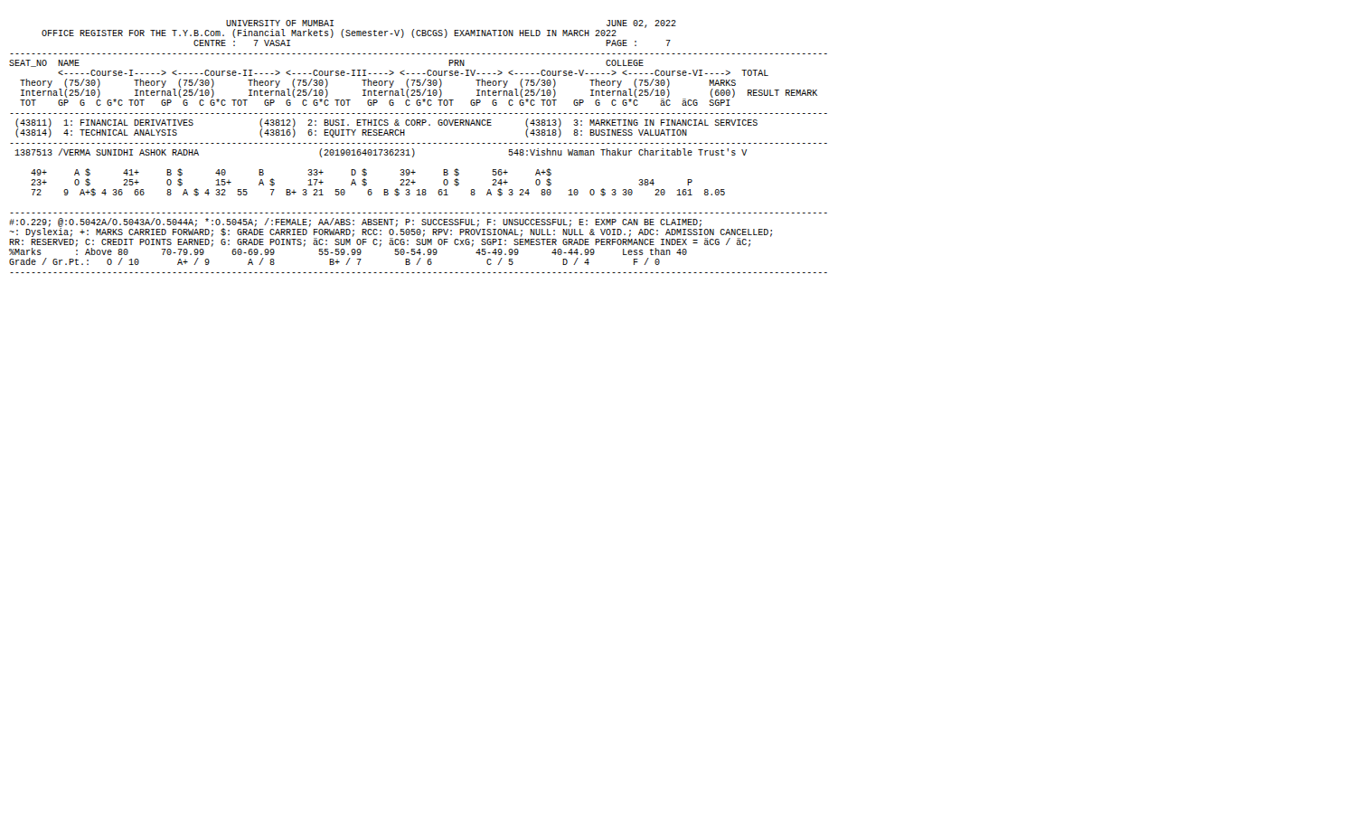UNIVERSITY OF MUMBAI JUNE 02, 2022 OFFICE REGISTER FOR THE T.Y.B.Com. (Financial Markets) (Semester-V) (CBCGS) EXAMINATION HELD IN MARCH 2022 CENTRE : 7 VASAI PAGE : 7 ------------------------------------------------------------------------------------------------------------------------------------------------------- SEAT_NO NAME PRN COLLEGE <-----Course-I-----> <-----Course-II----> <----Course-III----> <----Course-IV----> <-----Course-V-----> <-----Course-VI----> TOTAL Theory (75/30) Theory (75/30) Theory (75/30) Theory (75/30) Theory (75/30) Theory (75/30) MARKS Internal(25/10) Internal(25/10) Internal(25/10) Internal(25/10) Internal(25/10) Internal(25/10) (600) RESULT REMARK TOT GP G C G*C TOT GP G C G*C TOT GP G C G*C TOT GP G C G*C TOT GP G C G*C TOT GP G C G*C äC äCG SGPI ------------------------------------------------------------------------------------------------------------------------------------------------------- (43811) 1: FINANCIAL DERIVATIVES (43812) 2: BUSI. ETHICS & CORP. GOVERNANCE (43813) 3: MARKETING IN FINANCIAL SERVICES (43814) 4: TECHNICAL ANALYSIS (43816) 6: EQUITY RESEARCH (43818) 8: BUSINESS VALUATION ------------------------------------------------------------------------------------------------------------------------------------------------------- 1387513 /VERMA SUNIDHI ASHOK RADHA (2019016401736231) 548:Vishnu Waman Thakur Charitable Trust's V 49+ A $ 41+ B $ 40 B 33+ D $ 39+ B $ 56+ A+$ 23+ O $ 25+ O $ 15+ A $ 17+ A $ 22+ O $ 24+ O $ 384 P 72 9 A+$ 4 36 66 8 A $ 4 32 55 7 B+ 3 21 50 6 B $ 3 18 61 8 A $ 3 24 80 10 O $ 3 30 20 161 8.05 ------------------------------------------------------------------------------------------------------------------------------------------------------- #:O.229; @:O.5042A/O.5043A/O.5044A; *:O.5045A; /:FEMALE; AA/ABS: ABSENT; P: SUCCESSFUL; F: UNSUCCESSFUL; E: EXMP CAN BE CLAIMED; ~: Dyslexia; +: MARKS CARRIED FORWARD; $: GRADE CARRIED FORWARD; RCC: O.5050; RPV: PROVISIONAL; NULL: NULL & VOID.; ADC: ADMISSION CANCELLED; RR: RESERVED; C: CREDIT POINTS EARNED; G: GRADE POINTS; äC: SUM OF C; äCG: SUM OF CxG; SGPI: SEMESTER GRADE PERFORMANCE INDEX = äCG / äC; %Marks : Above 80 70-79.99 60-69.99 55-59.99 50-54.99 45-49.99 40-44.99 Less than 40 Grade / Gr.Pt.: O / 10 A+ / 9 A / 8 B+ / 7 B / 6 C / 5 D / 4 F / 0 -------------------------------------------------------------------------------------------------------------------------------------------------------